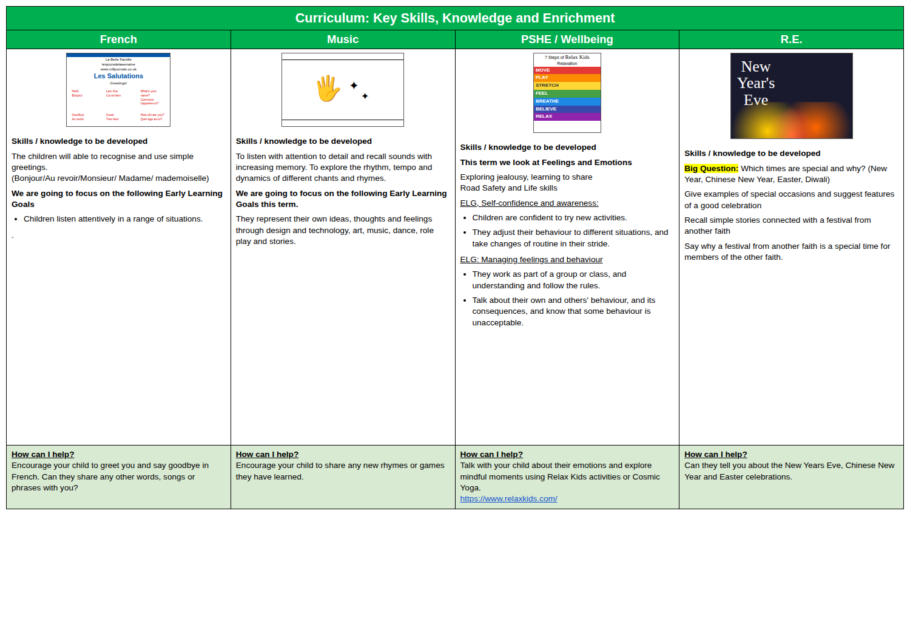| Curriculum: Key Skills, Knowledge and Enrichment |
| --- |
| French | Music | PSHE / Wellbeing | R.E. |
| La Belle Famille lesjoursdelasemaine www.mfljournals.co.uk Les Salutations Greetings! / Hello Bonjour / Lam fine Ca va bien / What's your name? Comment t'appelles-tu? / / Goodbye Au revoir / Great Tres bien / How old are you? Quel age as-tu? / / How are you? Comment ca va? / Poorly Mal / Thank you Merci / / / So-so / OK Comme ci, comme ca / / Skills / knowledge to be developed The children will able to recognise and use simple greetings. (Bonjour/Au revoir/Monsieur/ Madame/ mademoiselle) We are going to focus on the following Early Learning Goals Children listen attentively in a range of situations. . | 🖐 ✦ ✦ Skills / knowledge to be developed To listen with attention to detail and recall sounds with increasing memory. To explore the rhythm, tempo and dynamics of different chants and rhymes. We are going to focus on the following Early Learning Goals this term. They represent their own ideas, thoughts and feelings through design and technology, art, music, dance, role play and stories. | 7 Steps of Relax Kids Relaxation MOVE PLAY STRETCH FEEL BREATHE BELIEVE RELAX Skills / knowledge to be developed This term we look at Feelings and Emotions Exploring jealousy, learning to share Road Safety and Life skills ELG, Self-confidence and awareness: Children are confident to try new activities. They adjust their behaviour to different situations, and take changes of routine in their stride. ELG: Managing feelings and behaviour They work as part of a group or class, and understanding and follow the rules. Talk about their own and others' behaviour, and its consequences, and know that some behaviour is unacceptable. | New Year's Eve Skills / knowledge to be developed Big Question: Which times are special and why? (New Year, Chinese New Year, Easter, Diwali) Give examples of special occasions and suggest features of a good celebration Recall simple stories connected with a festival from another faith Say why a festival from another faith is a special time for members of the other faith. |
| How can I help? Encourage your child to greet you and say goodbye in French. Can they share any other words, songs or phrases with you? | How can I help? Encourage your child to share any new rhymes or games they have learned. | How can I help? Talk with your child about their emotions and explore mindful moments using Relax Kids activities or Cosmic Yoga. https://www.relaxkids.com/ | How can I help? Can they tell you about the New Years Eve, Chinese New Year and Easter celebrations. |